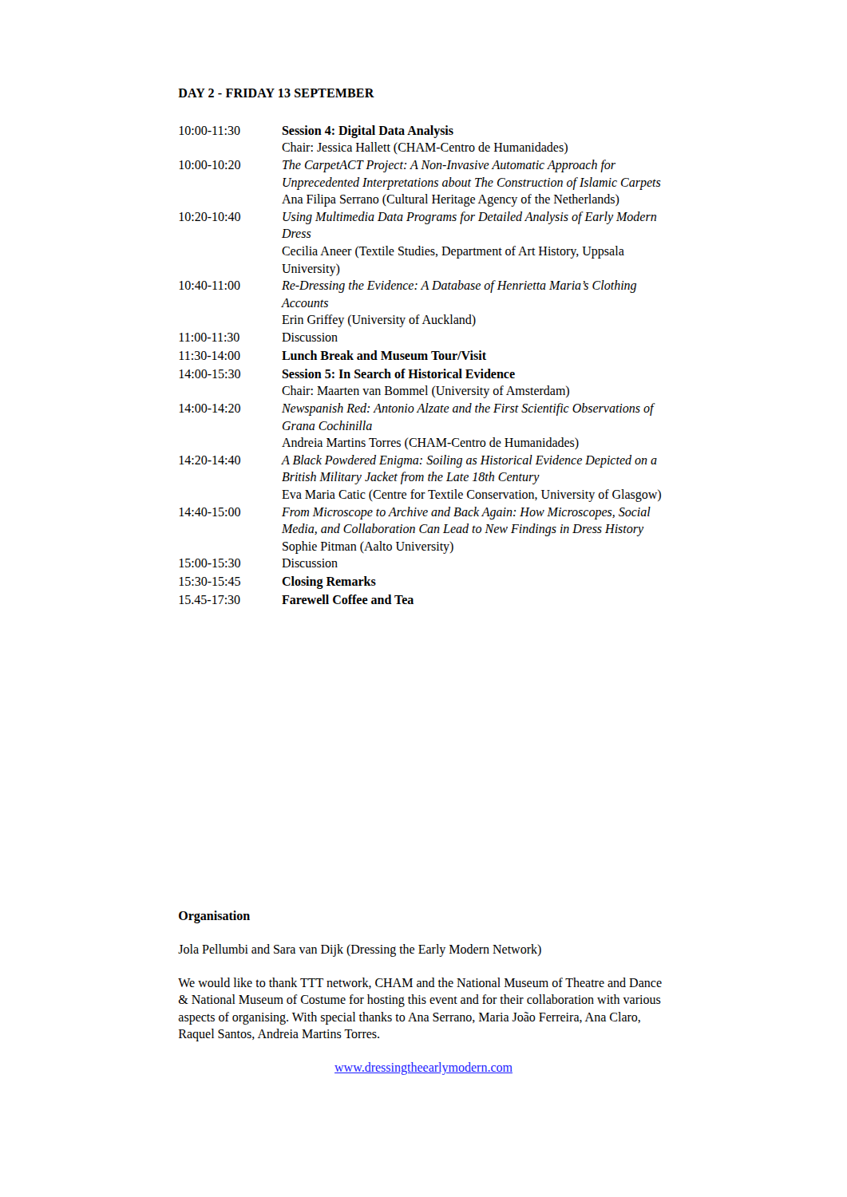DAY 2 - FRIDAY 13 SEPTEMBER
| 10:00-11:30 | Session 4: Digital Data Analysis |
| | Chair: Jessica Hallett (CHAM-Centro de Humanidades) |
| 10:00-10:20 | The CarpetACT Project: A Non-Invasive Automatic Approach for Unprecedented Interpretations about The Construction of Islamic Carpets |
| | Ana Filipa Serrano (Cultural Heritage Agency of the Netherlands) |
| 10:20-10:40 | Using Multimedia Data Programs for Detailed Analysis of Early Modern Dress |
| | Cecilia Aneer (Textile Studies, Department of Art History, Uppsala University) |
| 10:40-11:00 | Re-Dressing the Evidence: A Database of Henrietta Maria’s Clothing Accounts |
| | Erin Griffey (University of Auckland) |
| 11:00-11:30 | Discussion |
| 11:30-14:00 | Lunch Break and Museum Tour/Visit |
| 14:00-15:30 | Session 5: In Search of Historical Evidence |
| | Chair: Maarten van Bommel (University of Amsterdam) |
| 14:00-14:20 | Newspanish Red: Antonio Alzate and the First Scientific Observations of Grana Cochinilla |
| | Andreia Martins Torres (CHAM-Centro de Humanidades) |
| 14:20-14:40 | A Black Powdered Enigma: Soiling as Historical Evidence Depicted on a British Military Jacket from the Late 18th Century |
| | Eva Maria Catic (Centre for Textile Conservation, University of Glasgow) |
| 14:40-15:00 | From Microscope to Archive and Back Again: How Microscopes, Social Media, and Collaboration Can Lead to New Findings in Dress History |
| | Sophie Pitman (Aalto University) |
| 15:00-15:30 | Discussion |
| 15:30-15:45 | Closing Remarks |
| 15.45-17:30 | Farewell Coffee and Tea |
Organisation
Jola Pellumbi and Sara van Dijk (Dressing the Early Modern Network)
We would like to thank TTT network, CHAM and the National Museum of Theatre and Dance & National Museum of Costume for hosting this event and for their collaboration with various aspects of organising. With special thanks to Ana Serrano, Maria João Ferreira, Ana Claro, Raquel Santos, Andreia Martins Torres.
www.dressingtheearlymodern.com